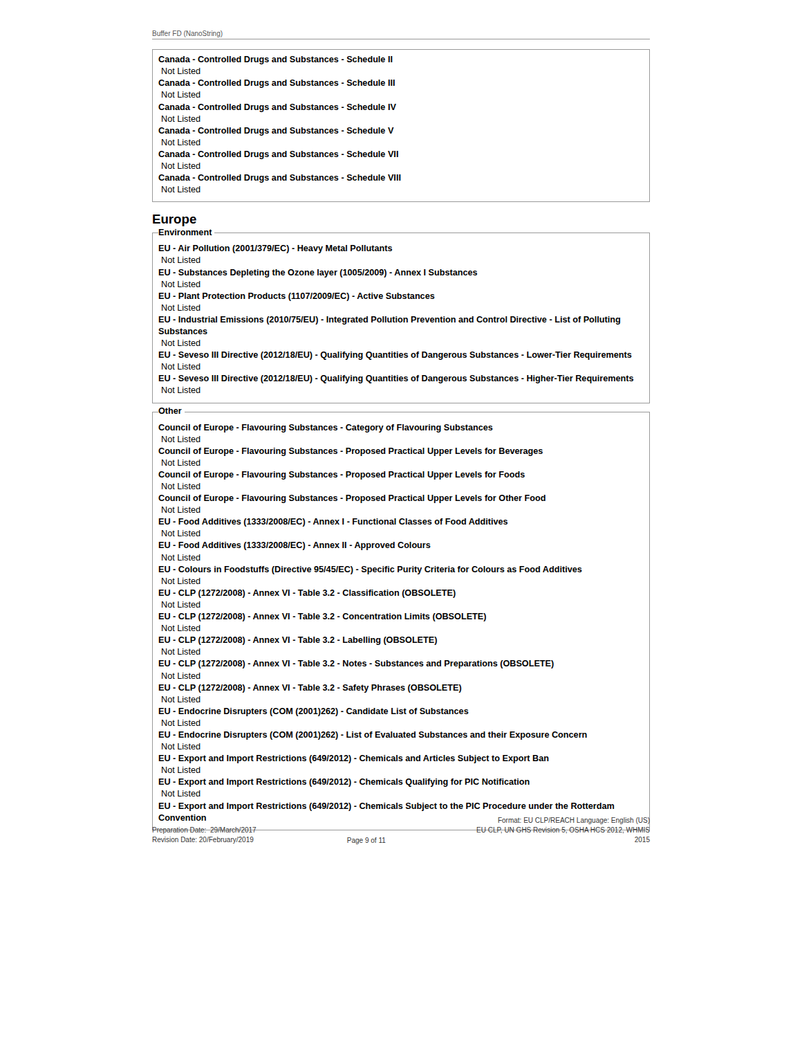Buffer FD (NanoString)
Canada - Controlled Drugs and Substances - Schedule II
Not Listed
Canada - Controlled Drugs and Substances - Schedule III
Not Listed
Canada - Controlled Drugs and Substances - Schedule IV
Not Listed
Canada - Controlled Drugs and Substances - Schedule V
Not Listed
Canada - Controlled Drugs and Substances - Schedule VII
Not Listed
Canada - Controlled Drugs and Substances - Schedule VIII
Not Listed
Europe
Environment
EU - Air Pollution (2001/379/EC) - Heavy Metal Pollutants
Not Listed
EU - Substances Depleting the Ozone layer (1005/2009) - Annex I Substances
Not Listed
EU - Plant Protection Products (1107/2009/EC) - Active Substances
Not Listed
EU - Industrial Emissions (2010/75/EU) - Integrated Pollution Prevention and Control Directive - List of Polluting Substances
Not Listed
EU - Seveso III Directive (2012/18/EU) - Qualifying Quantities of Dangerous Substances - Lower-Tier Requirements
Not Listed
EU - Seveso III Directive (2012/18/EU) - Qualifying Quantities of Dangerous Substances - Higher-Tier Requirements
Not Listed
Other
Council of Europe - Flavouring Substances - Category of Flavouring Substances
Not Listed
Council of Europe - Flavouring Substances - Proposed Practical Upper Levels for Beverages
Not Listed
Council of Europe - Flavouring Substances - Proposed Practical Upper Levels for Foods
Not Listed
Council of Europe - Flavouring Substances - Proposed Practical Upper Levels for Other Food
Not Listed
EU - Food Additives (1333/2008/EC) - Annex I - Functional Classes of Food Additives
Not Listed
EU - Food Additives (1333/2008/EC) - Annex II - Approved Colours
Not Listed
EU - Colours in Foodstuffs (Directive 95/45/EC) - Specific Purity Criteria for Colours as Food Additives
Not Listed
EU - CLP (1272/2008) - Annex VI - Table 3.2 - Classification (OBSOLETE)
Not Listed
EU - CLP (1272/2008) - Annex VI - Table 3.2 - Concentration Limits (OBSOLETE)
Not Listed
EU - CLP (1272/2008) - Annex VI - Table 3.2 - Labelling (OBSOLETE)
Not Listed
EU - CLP (1272/2008) - Annex VI - Table 3.2 - Notes - Substances and Preparations (OBSOLETE)
Not Listed
EU - CLP (1272/2008) - Annex VI - Table 3.2 - Safety Phrases (OBSOLETE)
Not Listed
EU - Endocrine Disrupters (COM (2001)262) - Candidate List of Substances
Not Listed
EU - Endocrine Disrupters (COM (2001)262) - List of Evaluated Substances and their Exposure Concern
Not Listed
EU - Export and Import Restrictions (649/2012) - Chemicals and Articles Subject to Export Ban
Not Listed
EU - Export and Import Restrictions (649/2012) - Chemicals Qualifying for PIC Notification
Not Listed
EU - Export and Import Restrictions (649/2012) - Chemicals Subject to the PIC Procedure under the Rotterdam Convention
Preparation Date: 29/March/2017
Revision Date: 20/February/2019
Page 9 of 11
Format: EU CLP/REACH Language: English (US)
EU CLP, UN GHS Revision 5, OSHA HCS 2012, WHMIS
2015